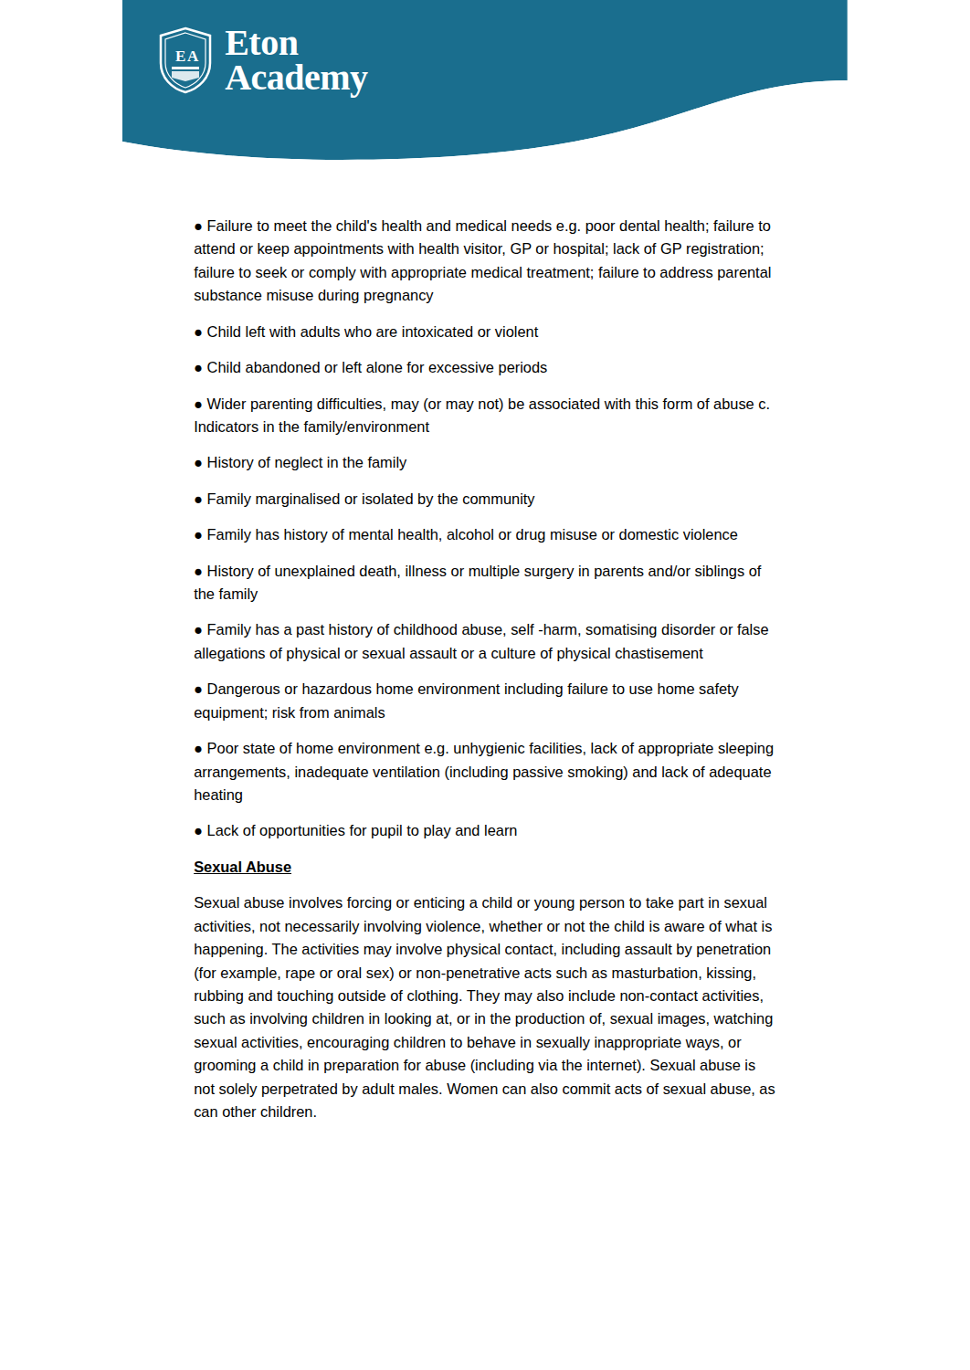E A
Eton Academy
● Failure to meet the child's health and medical needs e.g. poor dental health; failure to attend or keep appointments with health visitor, GP or hospital; lack of GP registration; failure to seek or comply with appropriate medical treatment; failure to address parental substance misuse during pregnancy
● Child left with adults who are intoxicated or violent
● Child abandoned or left alone for excessive periods
● Wider parenting difficulties, may (or may not) be associated with this form of abuse c. Indicators in the family/environment
● History of neglect in the family
● Family marginalised or isolated by the community
● Family has history of mental health, alcohol or drug misuse or domestic violence
● History of unexplained death, illness or multiple surgery in parents and/or siblings of the family
● Family has a past history of childhood abuse, self -harm, somatising disorder or false allegations of physical or sexual assault or a culture of physical chastisement
● Dangerous or hazardous home environment including failure to use home safety equipment; risk from animals
● Poor state of home environment e.g. unhygienic facilities, lack of appropriate sleeping arrangements, inadequate ventilation (including passive smoking) and lack of adequate heating
● Lack of opportunities for pupil to play and learn
Sexual Abuse
Sexual abuse involves forcing or enticing a child or young person to take part in sexual activities, not necessarily involving violence, whether or not the child is aware of what is happening. The activities may involve physical contact, including assault by penetration (for example, rape or oral sex) or non-penetrative acts such as masturbation, kissing, rubbing and touching outside of clothing. They may also include non-contact activities, such as involving children in looking at, or in the production of, sexual images, watching sexual activities, encouraging children to behave in sexually inappropriate ways, or grooming a child in preparation for abuse (including via the internet). Sexual abuse is not solely perpetrated by adult males. Women can also commit acts of sexual abuse, as can other children.